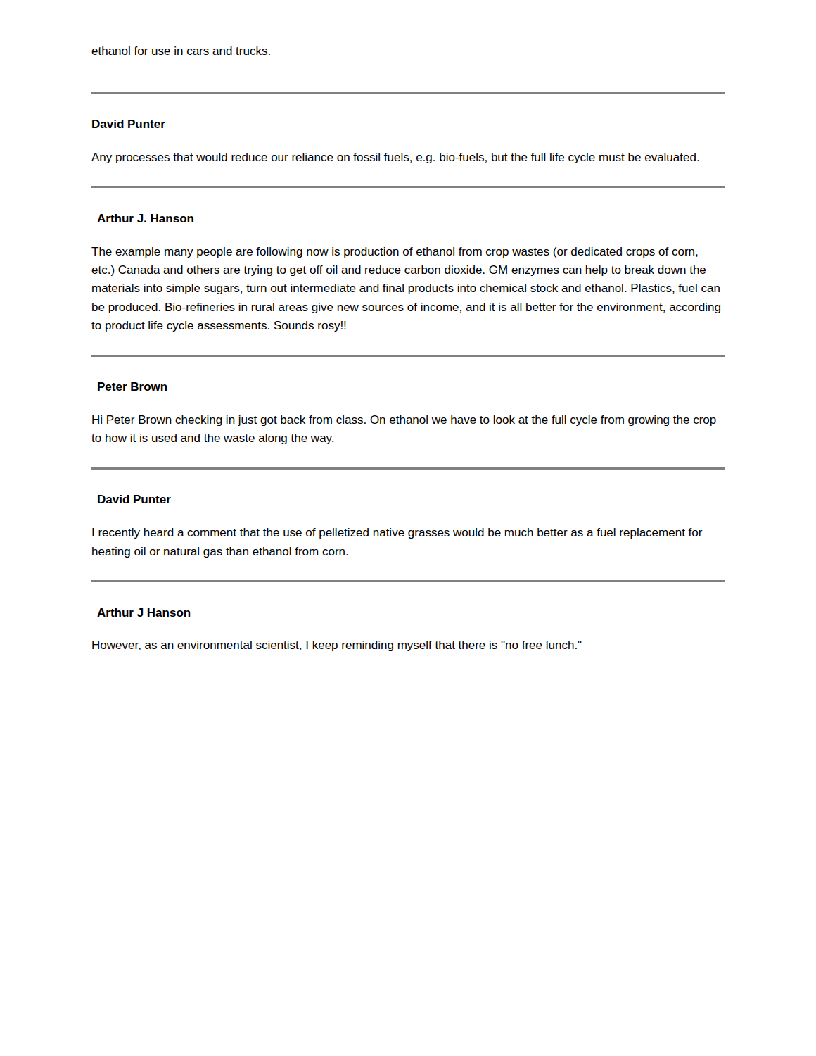ethanol for use in cars and trucks.
David Punter
Any processes that would reduce our reliance on fossil fuels, e.g. bio-fuels, but the full life cycle must be evaluated.
Arthur J. Hanson
The example many people are following now is production of ethanol from crop wastes (or dedicated crops of corn, etc.) Canada and others are trying to get off oil and reduce carbon dioxide. GM enzymes can help to break down the materials into simple sugars, turn out intermediate and final products into chemical stock and ethanol. Plastics, fuel can be produced. Bio-refineries in rural areas give new sources of income, and it is all better for the environment, according to product life cycle assessments. Sounds rosy!!
Peter Brown
Hi Peter Brown checking in just got back from class. On ethanol we have to look at the full cycle from growing the crop to how it is used and the waste along the way.
David Punter
I recently heard a comment that the use of pelletized native grasses would be much better as a fuel replacement for heating oil or natural gas than ethanol from corn.
Arthur J Hanson
However, as an environmental scientist, I keep reminding myself that there is "no free lunch."